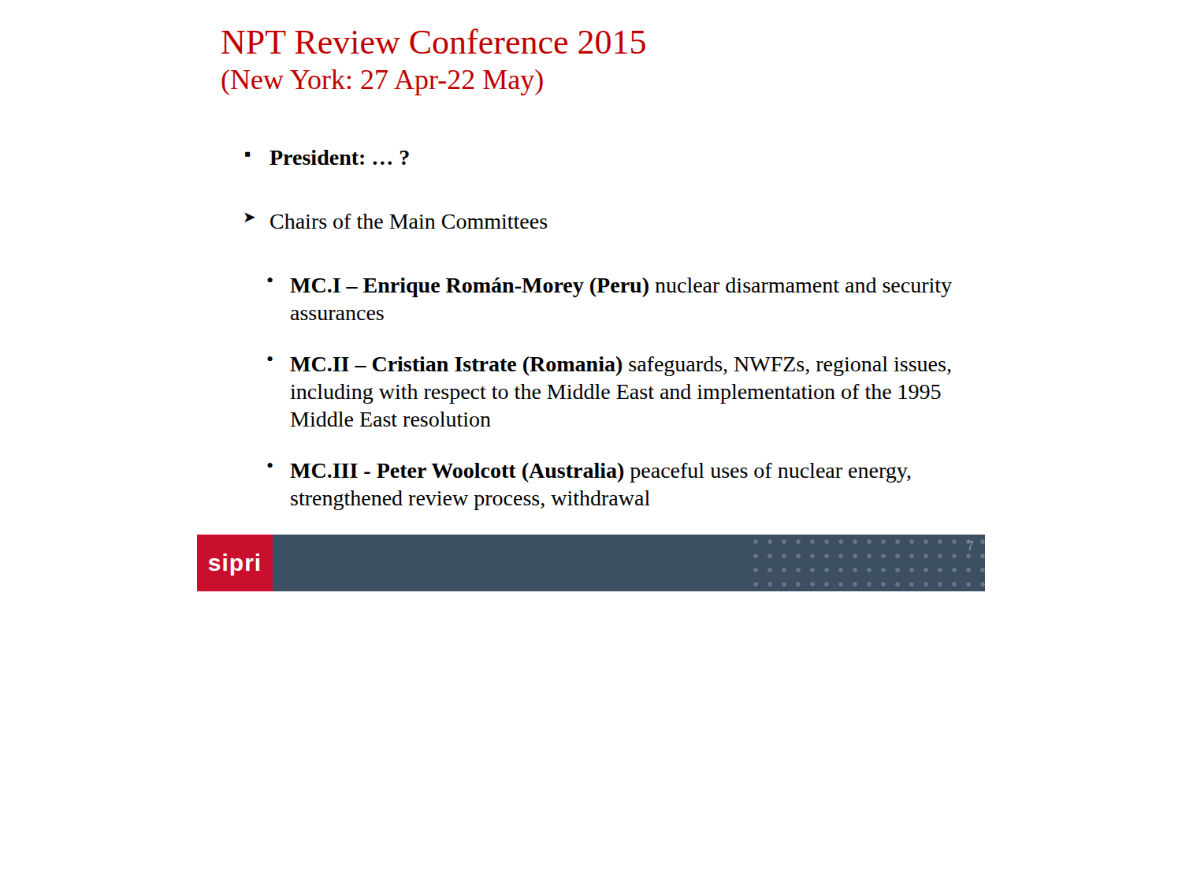NPT Review Conference 2015(New York: 27 Apr-22 May)
President: … ?
Chairs of the Main Committees
MC.I – Enrique Román-Morey (Peru) nuclear disarmament and security assurances
MC.II – Cristian Istrate (Romania) safeguards, NWFZs, regional issues, including with respect to the Middle East and implementation of the 1995 Middle East resolution
MC.III - Peter Woolcott (Australia) peaceful uses of nuclear energy, strengthened review process, withdrawal
sipri
7